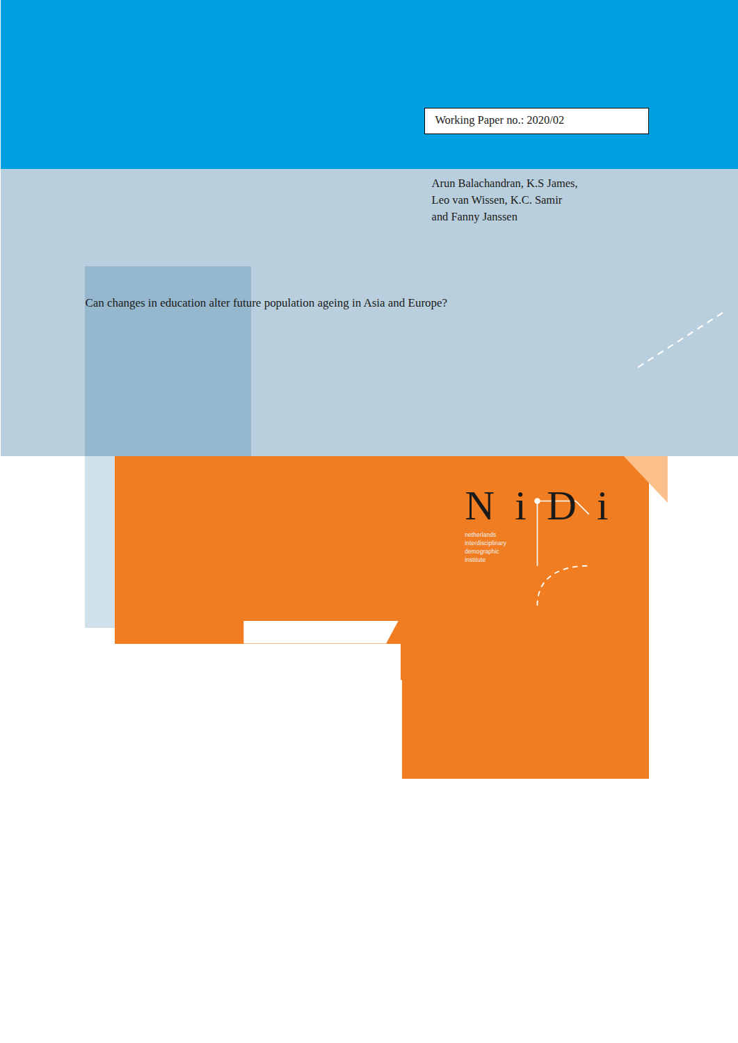Working Paper no.: 2020/02
Arun Balachandran, K.S James,
Leo van Wissen, K.C. Samir
and Fanny Janssen
Can changes in education alter future population ageing in Asia and Europe?
N i D i
netherlands interdisciplinary demographic institute